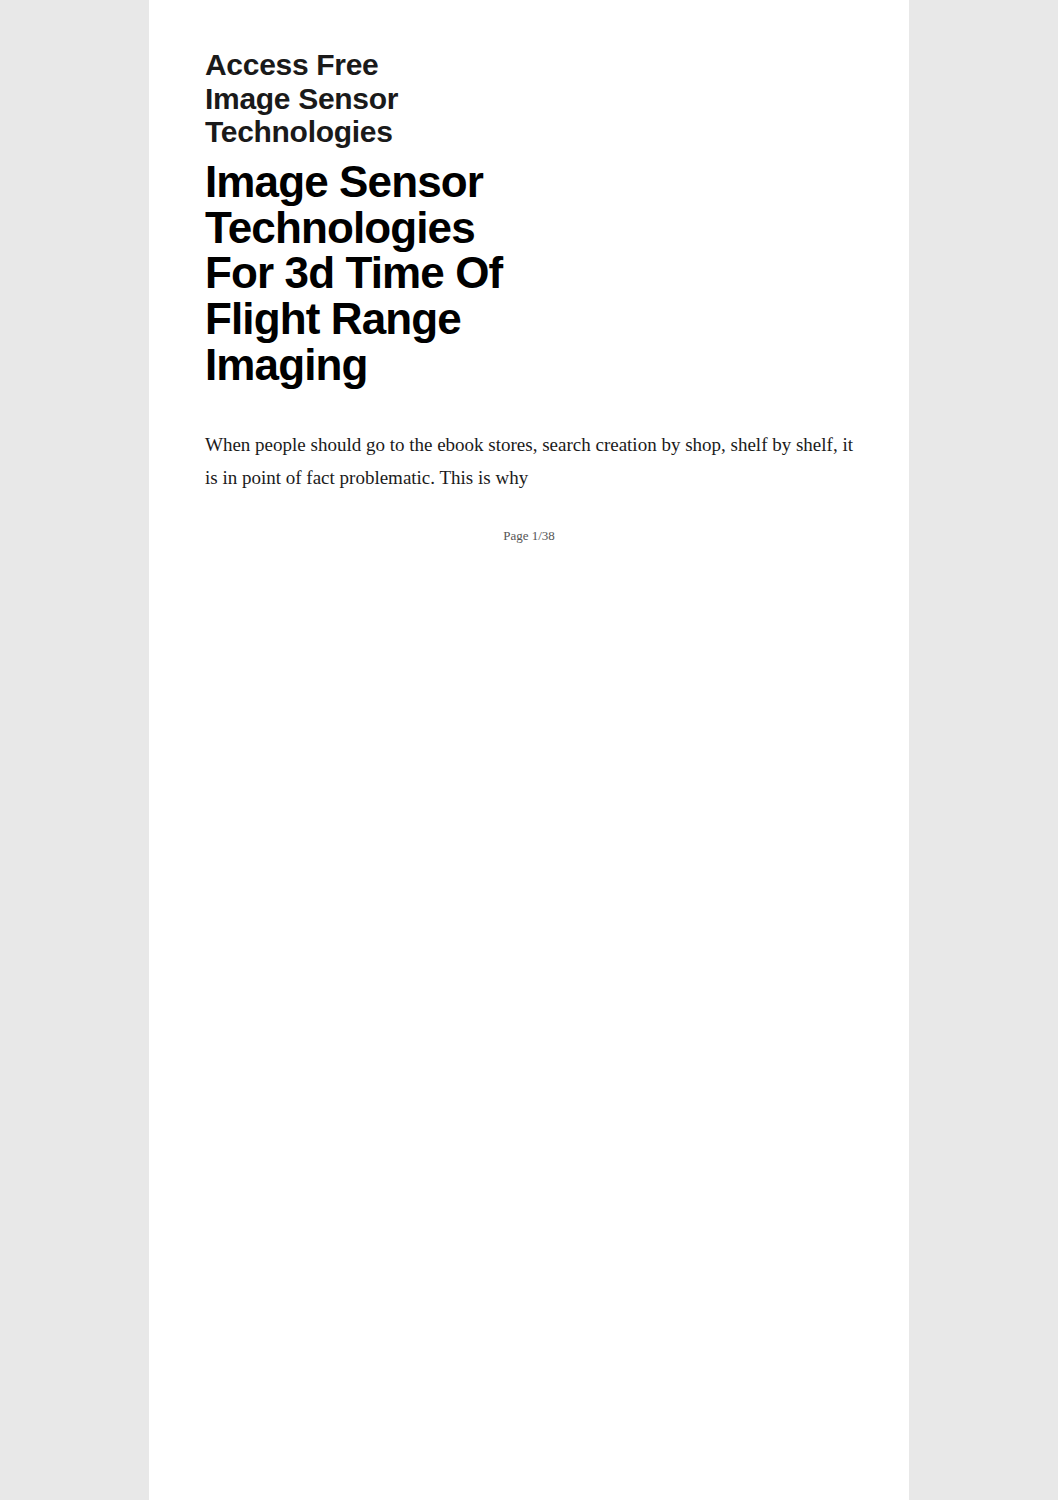Access Free Image Sensor Technologies
Image Sensor Technologies For 3d Time Of Flight Range Imaging
When people should go to the ebook stores, search creation by shop, shelf by shelf, it is in point of fact problematic. This is why
Page 1/38